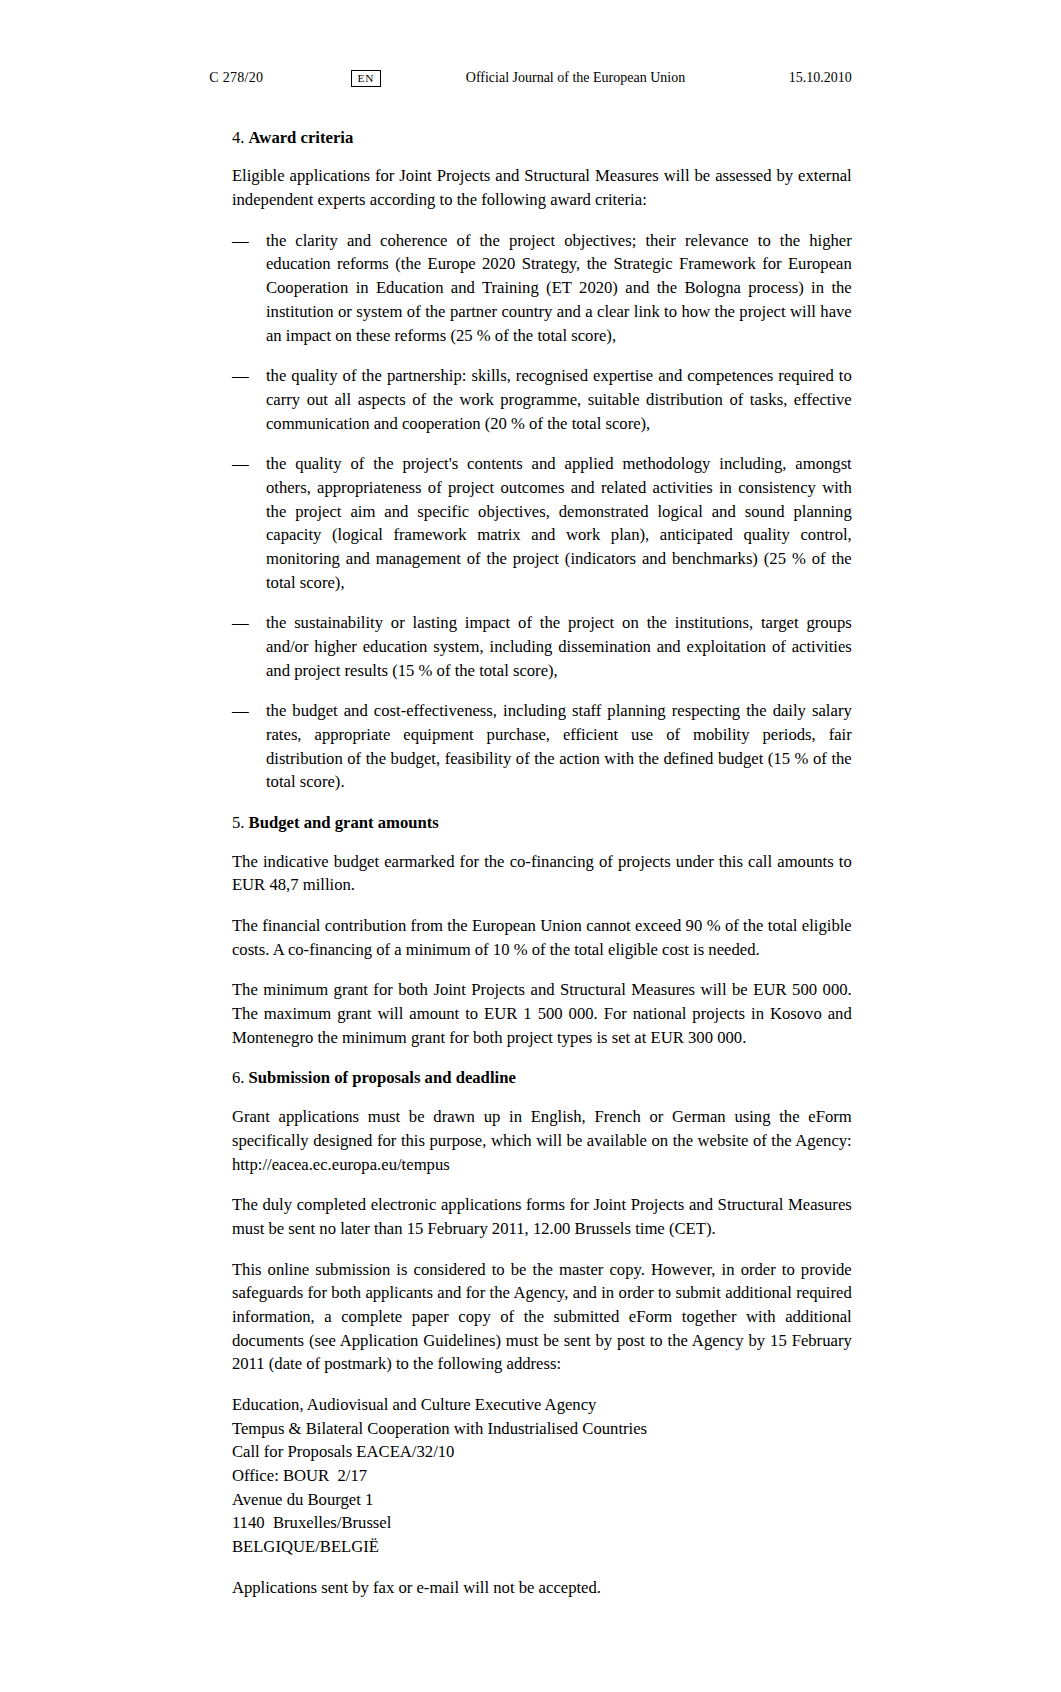C 278/20
EN
Official Journal of the European Union
15.10.2010
4. Award criteria
Eligible applications for Joint Projects and Structural Measures will be assessed by external independent experts according to the following award criteria:
the clarity and coherence of the project objectives; their relevance to the higher education reforms (the Europe 2020 Strategy, the Strategic Framework for European Cooperation in Education and Training (ET 2020) and the Bologna process) in the institution or system of the partner country and a clear link to how the project will have an impact on these reforms (25 % of the total score),
the quality of the partnership: skills, recognised expertise and competences required to carry out all aspects of the work programme, suitable distribution of tasks, effective communication and cooperation (20 % of the total score),
the quality of the project's contents and applied methodology including, amongst others, appropriateness of project outcomes and related activities in consistency with the project aim and specific objectives, demonstrated logical and sound planning capacity (logical framework matrix and work plan), anticipated quality control, monitoring and management of the project (indicators and benchmarks) (25 % of the total score),
the sustainability or lasting impact of the project on the institutions, target groups and/or higher education system, including dissemination and exploitation of activities and project results (15 % of the total score),
the budget and cost-effectiveness, including staff planning respecting the daily salary rates, appropriate equipment purchase, efficient use of mobility periods, fair distribution of the budget, feasibility of the action with the defined budget (15 % of the total score).
5. Budget and grant amounts
The indicative budget earmarked for the co-financing of projects under this call amounts to EUR 48,7 million.
The financial contribution from the European Union cannot exceed 90 % of the total eligible costs. A co-financing of a minimum of 10 % of the total eligible cost is needed.
The minimum grant for both Joint Projects and Structural Measures will be EUR 500 000. The maximum grant will amount to EUR 1 500 000. For national projects in Kosovo and Montenegro the minimum grant for both project types is set at EUR 300 000.
6. Submission of proposals and deadline
Grant applications must be drawn up in English, French or German using the eForm specifically designed for this purpose, which will be available on the website of the Agency: http://eacea.ec.europa.eu/tempus
The duly completed electronic applications forms for Joint Projects and Structural Measures must be sent no later than 15 February 2011, 12.00 Brussels time (CET).
This online submission is considered to be the master copy. However, in order to provide safeguards for both applicants and for the Agency, and in order to submit additional required information, a complete paper copy of the submitted eForm together with additional documents (see Application Guidelines) must be sent by post to the Agency by 15 February 2011 (date of postmark) to the following address:
Education, Audiovisual and Culture Executive Agency
Tempus & Bilateral Cooperation with Industrialised Countries
Call for Proposals EACEA/32/10
Office: BOUR 2/17
Avenue du Bourget 1
1140 Bruxelles/Brussel
BELGIQUE/BELGIË
Applications sent by fax or e-mail will not be accepted.